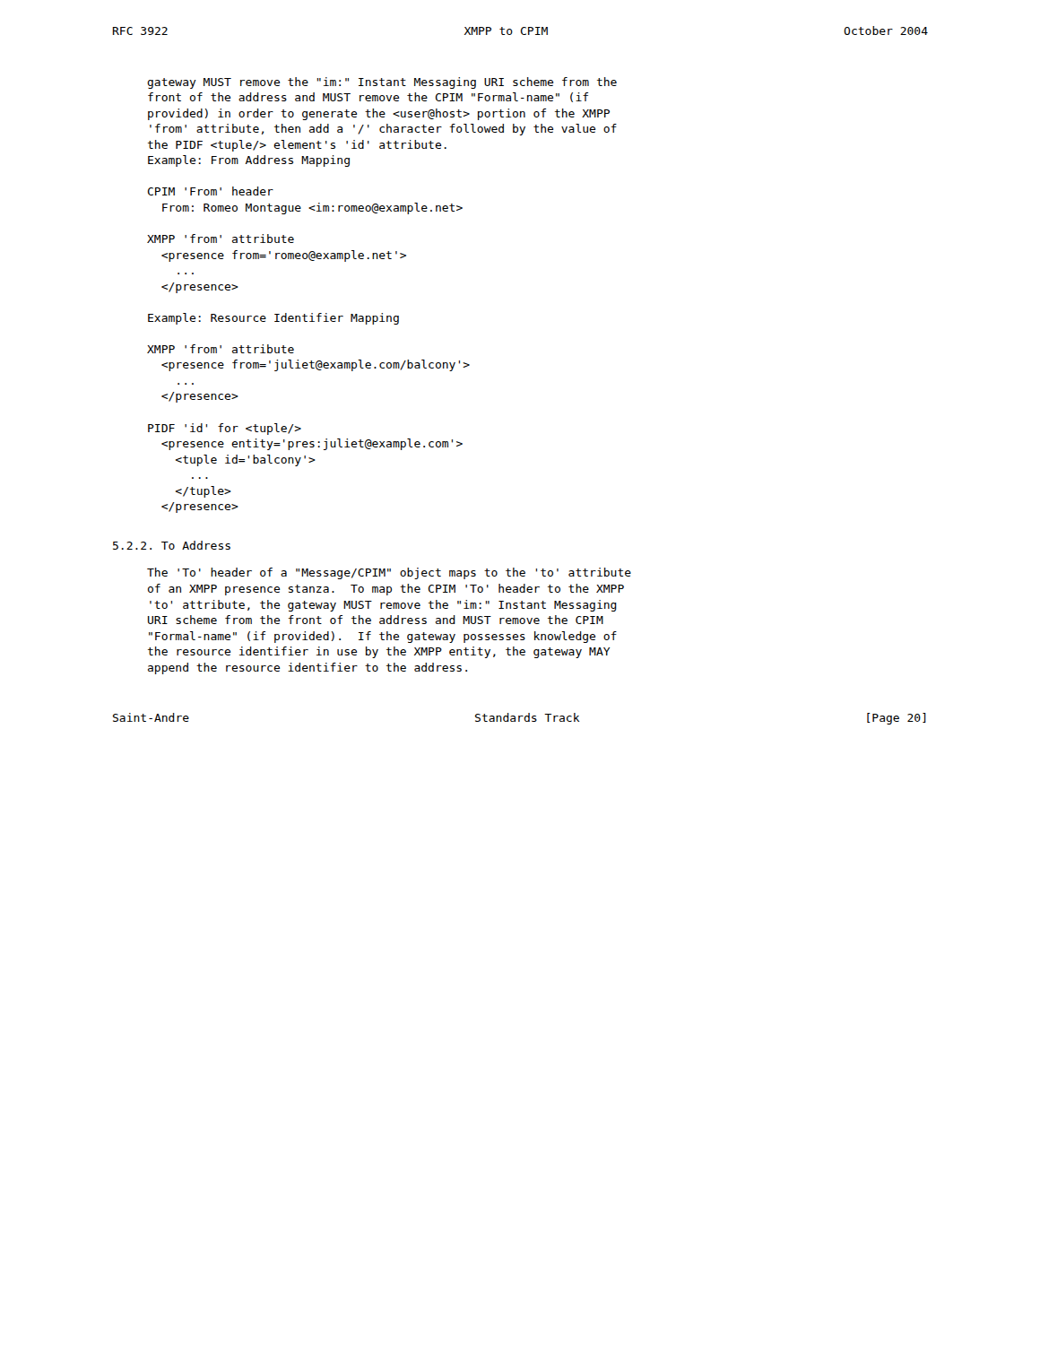RFC 3922 XMPP to CPIM October 2004
gateway MUST remove the "im:" Instant Messaging URI scheme from the
front of the address and MUST remove the CPIM "Formal-name" (if
provided) in order to generate the <user@host> portion of the XMPP
'from' attribute, then add a '/' character followed by the value of
the PIDF <tuple/> element's 'id' attribute.
Example: From Address Mapping

CPIM 'From' header
  From: Romeo Montague <im:romeo@example.net>

XMPP 'from' attribute
  <presence from='romeo@example.net'>
    ...
  </presence>

Example: Resource Identifier Mapping

XMPP 'from' attribute
  <presence from='juliet@example.com/balcony'>
    ...
  </presence>

PIDF 'id' for <tuple/>
  <presence entity='pres:juliet@example.com'>
    <tuple id='balcony'>
      ...
    </tuple>
  </presence>
5.2.2. To Address
The 'To' header of a "Message/CPIM" object maps to the 'to' attribute
of an XMPP presence stanza.  To map the CPIM 'To' header to the XMPP
'to' attribute, the gateway MUST remove the "im:" Instant Messaging
URI scheme from the front of the address and MUST remove the CPIM
"Formal-name" (if provided).  If the gateway possesses knowledge of
the resource identifier in use by the XMPP entity, the gateway MAY
append the resource identifier to the address.
Saint-Andre Standards Track [Page 20]